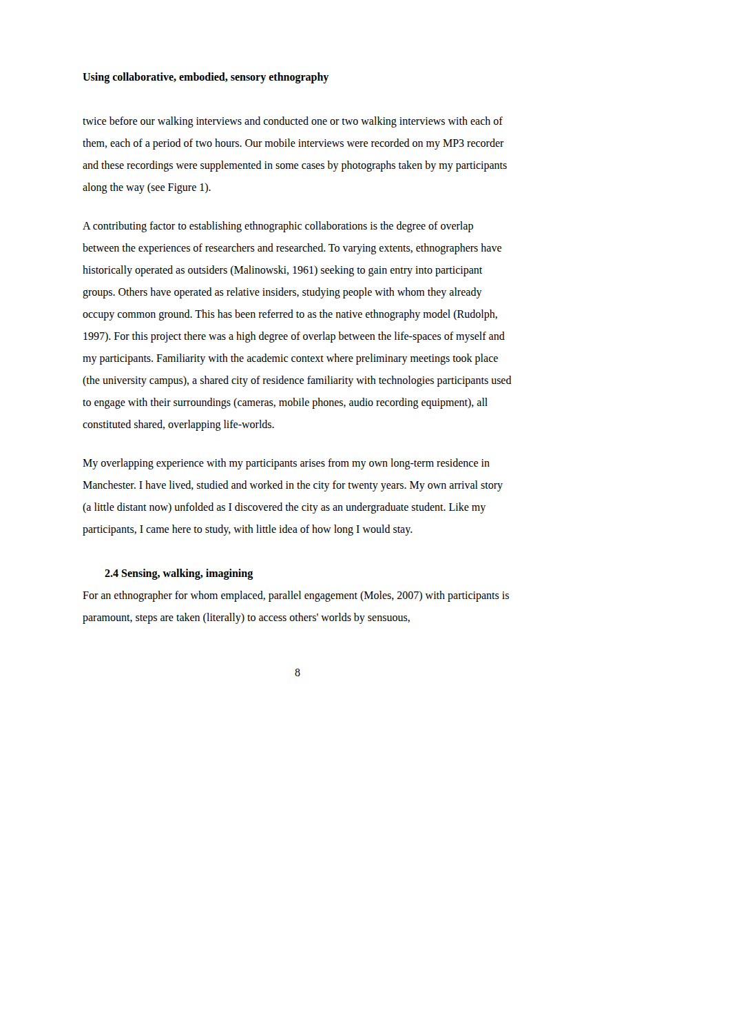Using collaborative, embodied, sensory ethnography
twice before our walking interviews and conducted one or two walking interviews with each of them, each of a period of two hours. Our mobile interviews were recorded on my MP3 recorder and these recordings were supplemented in some cases by photographs taken by my participants along the way (see Figure 1).
A contributing factor to establishing ethnographic collaborations is the degree of overlap between the experiences of researchers and researched. To varying extents, ethnographers have historically operated as outsiders (Malinowski, 1961) seeking to gain entry into participant groups. Others have operated as relative insiders, studying people with whom they already occupy common ground. This has been referred to as the native ethnography model (Rudolph, 1997). For this project there was a high degree of overlap between the life-spaces of myself and my participants. Familiarity with the academic context where preliminary meetings took place (the university campus), a shared city of residence familiarity with technologies participants used to engage with their surroundings (cameras, mobile phones, audio recording equipment), all constituted shared, overlapping life-worlds.
My overlapping experience with my participants arises from my own long-term residence in Manchester. I have lived, studied and worked in the city for twenty years. My own arrival story (a little distant now) unfolded as I discovered the city as an undergraduate student. Like my participants, I came here to study, with little idea of how long I would stay.
2.4 Sensing, walking, imagining
For an ethnographer for whom emplaced, parallel engagement (Moles, 2007) with participants is paramount, steps are taken (literally) to access others' worlds by sensuous,
8